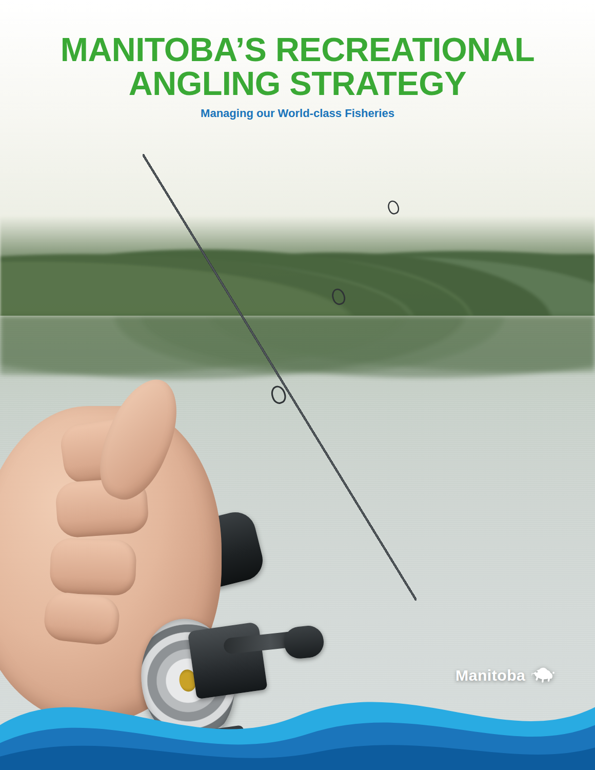Manitoba’s Recreational
Angling Strategy
Managing our World-class Fisheries
Manitoba